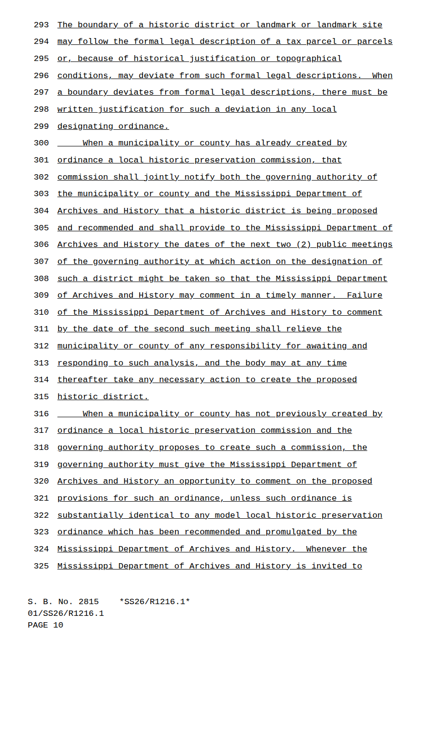The boundary of a historic district or landmark or landmark site
may follow the formal legal description of a tax parcel or parcels
or, because of historical justification or topographical
conditions, may deviate from such formal legal descriptions. When
a boundary deviates from formal legal descriptions, there must be
written justification for such a deviation in any local
designating ordinance.
When a municipality or county has already created by
ordinance a local historic preservation commission, that
commission shall jointly notify both the governing authority of
the municipality or county and the Mississippi Department of
Archives and History that a historic district is being proposed
and recommended and shall provide to the Mississippi Department of
Archives and History the dates of the next two (2) public meetings
of the governing authority at which action on the designation of
such a district might be taken so that the Mississippi Department
of Archives and History may comment in a timely manner. Failure
of the Mississippi Department of Archives and History to comment
by the date of the second such meeting shall relieve the
municipality or county of any responsibility for awaiting and
responding to such analysis, and the body may at any time
thereafter take any necessary action to create the proposed
historic district.
When a municipality or county has not previously created by
ordinance a local historic preservation commission and the
governing authority proposes to create such a commission, the
governing authority must give the Mississippi Department of
Archives and History an opportunity to comment on the proposed
provisions for such an ordinance, unless such ordinance is
substantially identical to any model local historic preservation
ordinance which has been recommended and promulgated by the
Mississippi Department of Archives and History. Whenever the
Mississippi Department of Archives and History is invited to
S. B. No. 2815 *SS26/R1216.1*
01/SS26/R1216.1
PAGE 10